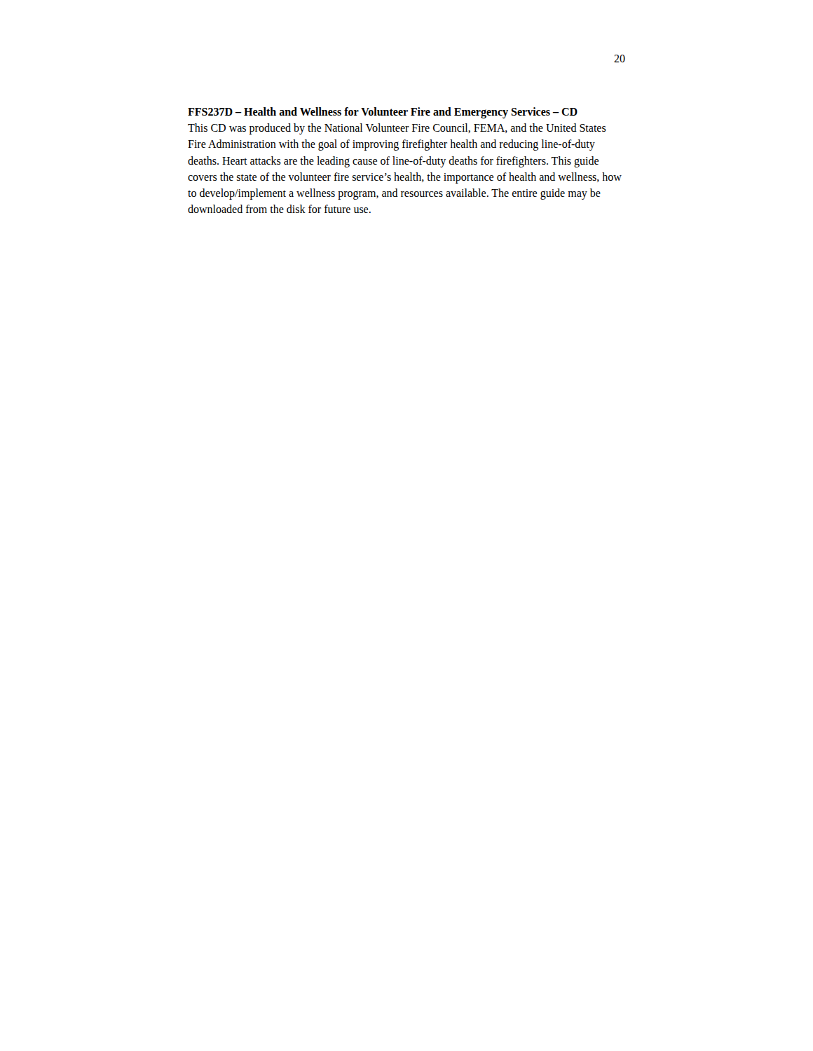20
FFS237D – Health and Wellness for Volunteer Fire and Emergency Services – CD
This CD was produced by the National Volunteer Fire Council, FEMA, and the United States Fire Administration with the goal of improving firefighter health and reducing line-of-duty deaths. Heart attacks are the leading cause of line-of-duty deaths for firefighters. This guide covers the state of the volunteer fire service’s health, the importance of health and wellness, how to develop/implement a wellness program, and resources available. The entire guide may be downloaded from the disk for future use.